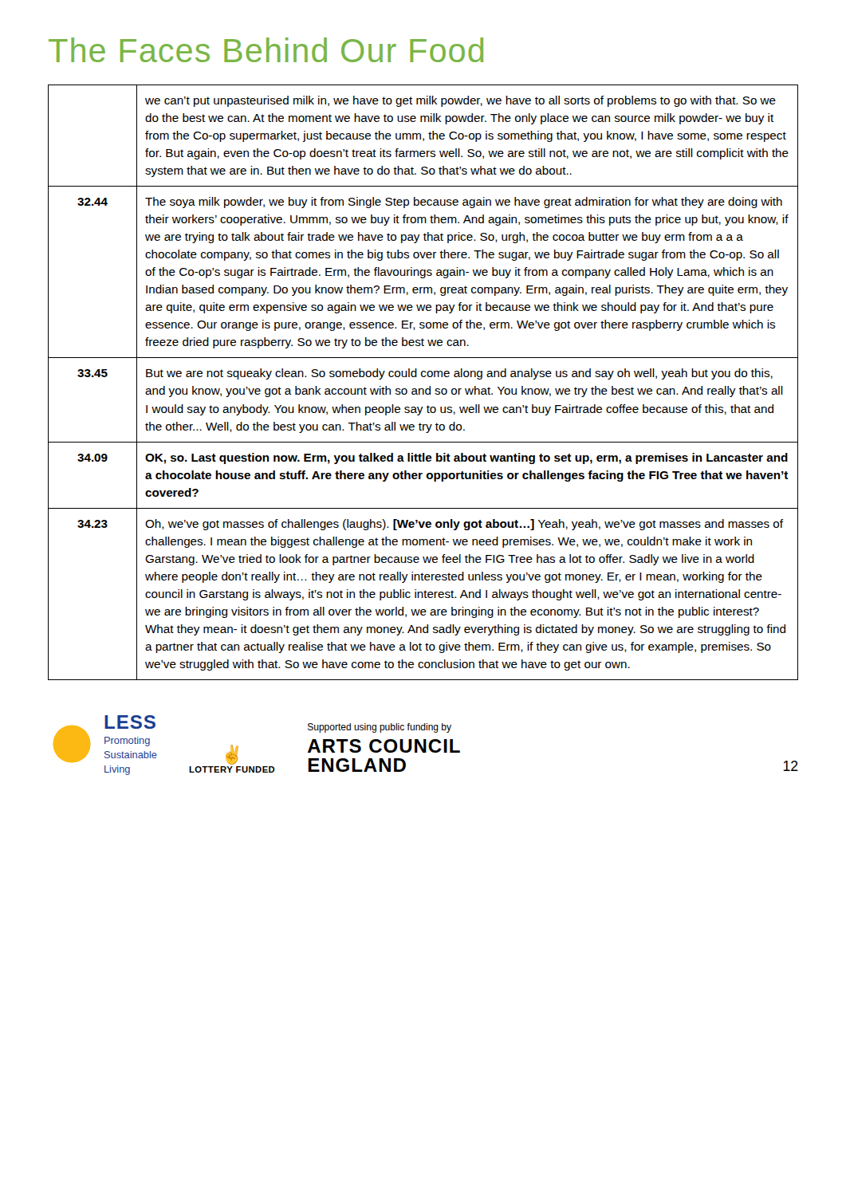The Faces Behind Our Food
| | we can’t put unpasteurised milk in, we have to get milk powder, we have to all sorts of problems to go with that. So we do the best we can. At the moment we have to use milk powder. The only place we can source milk powder- we buy it from the Co-op supermarket, just because the umm, the Co-op is something that, you know, I have some, some respect for. But again, even the Co-op doesn’t treat its farmers well. So, we are still not, we are not, we are still complicit with the system that we are in. But then we have to do that. So that’s what we do about.. |
| 32.44 | The soya milk powder, we buy it from Single Step because again we have great admiration for what they are doing with their workers’ cooperative. Ummm, so we buy it from them. And again, sometimes this puts the price up but, you know, if we are trying to talk about fair trade we have to pay that price. So, urgh, the cocoa butter we buy erm from a a a chocolate company, so that comes in the big tubs over there. The sugar, we buy Fairtrade sugar from the Co-op. So all of the Co-op’s sugar is Fairtrade. Erm, the flavourings again- we buy it from a company called Holy Lama, which is an Indian based company. Do you know them? Erm, erm, great company. Erm, again, real purists. They are quite erm, they are quite, quite erm expensive so again we we we we pay for it because we think we should pay for it. And that’s pure essence. Our orange is pure, orange, essence. Er, some of the, erm. We’ve got over there raspberry crumble which is freeze dried pure raspberry. So we try to be the best we can. |
| 33.45 | But we are not squeaky clean. So somebody could come along and analyse us and say oh well, yeah but you do this, and you know, you’ve got a bank account with so and so or what. You know, we try the best we can. And really that’s all I would say to anybody. You know, when people say to us, well we can’t buy Fairtrade coffee because of this, that and the other... Well, do the best you can. That’s all we try to do. |
| 34.09 | OK, so. Last question now. Erm, you talked a little bit about wanting to set up, erm, a premises in Lancaster and a chocolate house and stuff. Are there any other opportunities or challenges facing the FIG Tree that we haven’t covered? |
| 34.23 | Oh, we’ve got masses of challenges (laughs). [We’ve only got about…] Yeah, yeah, we’ve got masses and masses of challenges. I mean the biggest challenge at the moment- we need premises. We, we, we, couldn’t make it work in Garstang. We’ve tried to look for a partner because we feel the FIG Tree has a lot to offer. Sadly we live in a world where people don’t really int… they are not really interested unless you’ve got money. Er, er I mean, working for the council in Garstang is always, it’s not in the public interest. And I always thought well, we’ve got an international centre- we are bringing visitors in from all over the world, we are bringing in the economy. But it’s not in the public interest? What they mean- it doesn’t get them any money. And sadly everything is dictated by money. So we are struggling to find a partner that can actually realise that we have a lot to give them. Erm, if they can give us, for example, premises. So we’ve struggled with that. So we have come to the conclusion that we have to get our own. |
LESS
Promoting
Sustainable
Living
✌
LOTTERY FUNDED
Supported using public funding by ARTS COUNCIL ENGLAND
12